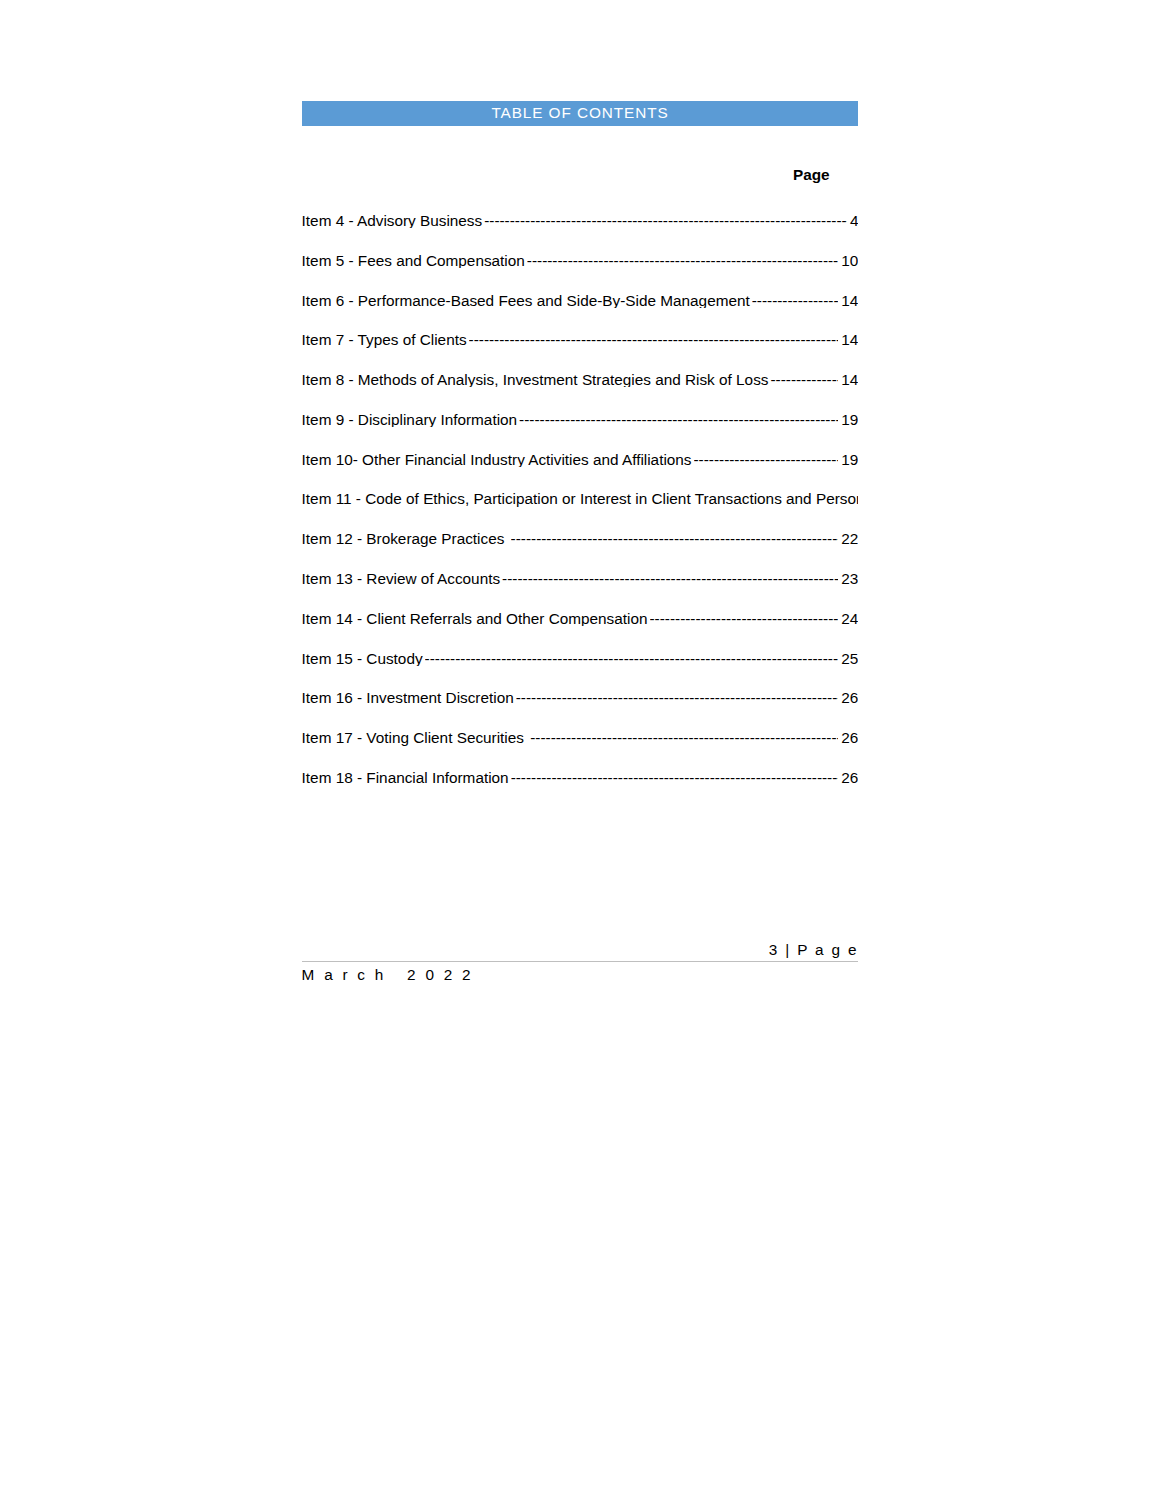TABLE OF CONTENTS
Page
Item 4 - Advisory Business ------------------------------------------------------------------------------------------------------- 4
Item 5 - Fees and Compensation ----------------------------------------------------------------------------------------- 10
Item 6 - Performance-Based Fees and Side-By-Side Management ------------------------------------------------- 14
Item 7 - Types of Clients ----------------------------------------------------------------------------------------------------- 14
Item 8 - Methods of Analysis, Investment Strategies and Risk of Loss ------------------------------------------- 14
Item 9 - Disciplinary Information --------------------------------------------------------------------------------------------- 19
Item 10- Other Financial Industry Activities and Affiliations ---------------------------------------------------------- 19
Item 11 - Code of Ethics, Participation or Interest in Client Transactions and Personal Trading ----------- 21
Item 12 - Brokerage Practices ----------------------------------------------------------------------------------------- 22
Item 13 - Review of Accounts ------------------------------------------------------------------------------------------- 23
Item 14 - Client Referrals and Other Compensation ------------------------------------------------------------------- 24
Item 15 - Custody ------------------------------------------------------------------------------------------------------------- 25
Item 16 - Investment Discretion ----------------------------------------------------------------------------------------- 26
Item 17 - Voting Client Securities ------------------------------------------------------------------------------------- 26
Item 18 - Financial Information ----------------------------------------------------------------------------------------- 26
3 | P a g e
M a r c h 2 0 2 2